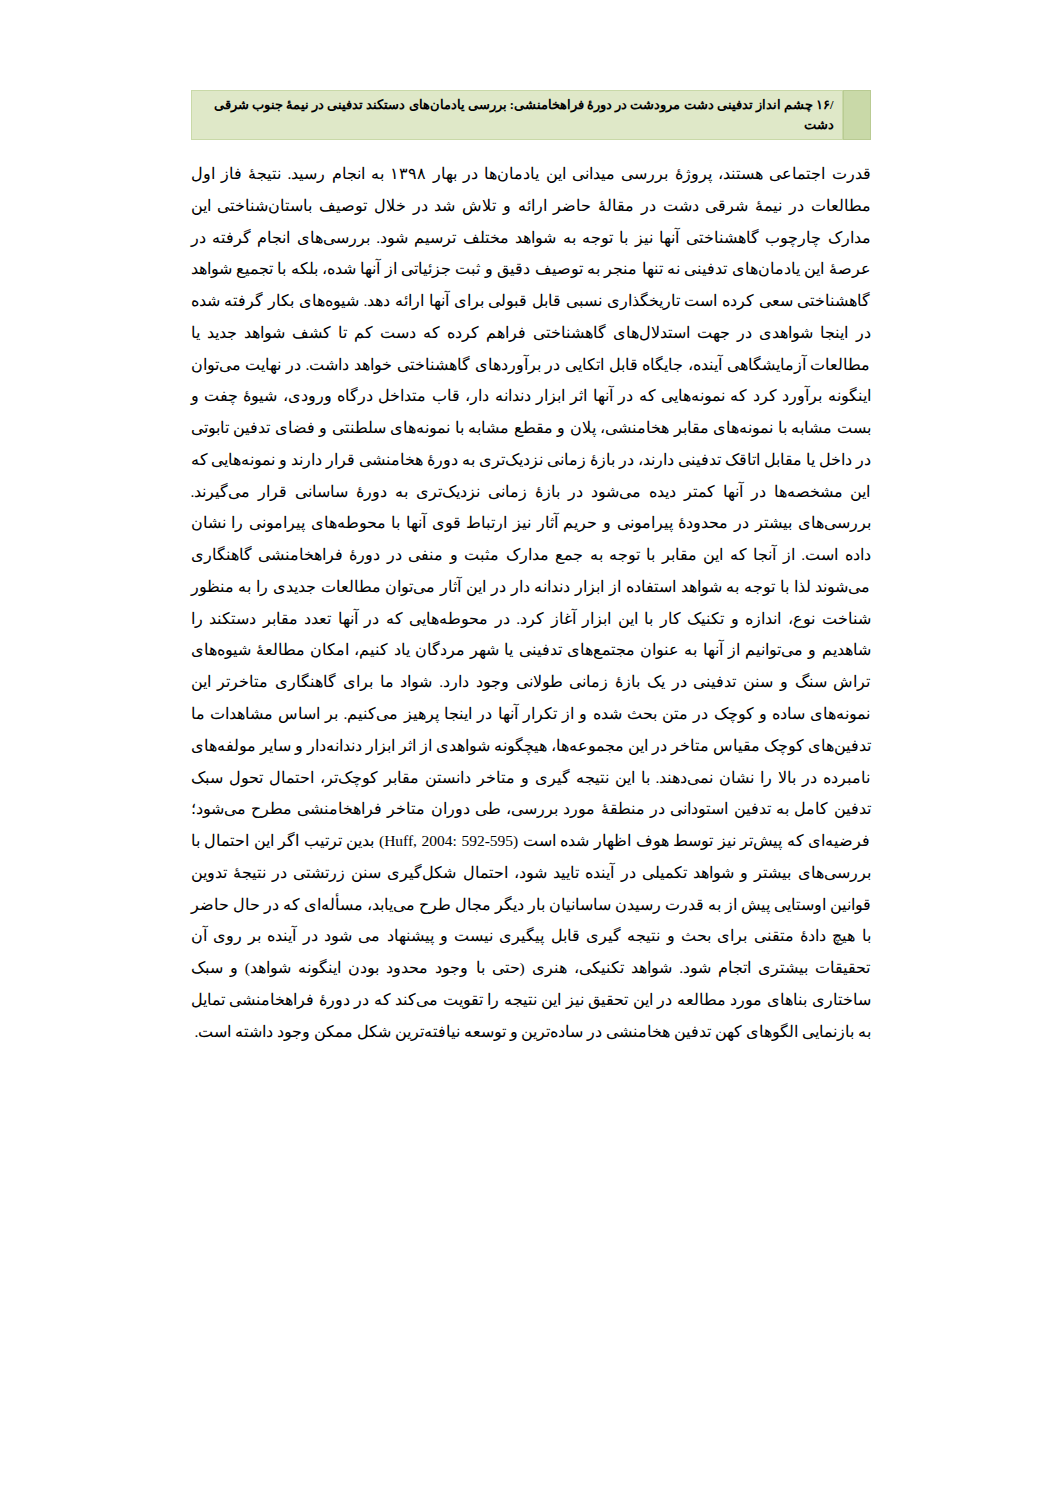/۱۶ چشم انداز تدفینی دشت مرودشت در دورۀ فراهخامنشی: بررسی یادمان‌های دستکند تدفینی در نیمۀ جنوب شرقی دشت
قدرت اجتماعی هستند، پروژۀ بررسی میدانی این یادمان‌ها در بهار ۱۳۹۸ به انجام رسید. نتیجۀ فاز اول مطالعات در نیمۀ شرقی دشت در مقالۀ حاضر ارائه و تلاش شد در خلال توصیف باستان‌شناختی این مدارک چارچوب گاهشناختی آنها نیز با توجه به شواهد مختلف ترسیم شود. بررسی‌های انجام گرفته در عرصۀ این یادمان‌های تدفینی نه تنها منجر به توصیف دقیق و ثبت جزئیاتی از آنها شده، بلکه با تجمیع شواهد گاهشناختی سعی کرده است تاریخگذاری نسبی قابل قبولی برای آنها ارائه دهد. شیوه‌های بکار گرفته شده در اینجا شواهدی در جهت استدلال‌های گاهشناختی فراهم کرده که دست کم تا کشف شواهد جدید یا مطالعات آزمایشگاهی آینده، جایگاه قابل اتکایی در برآوردهای گاهشناختی خواهد داشت. در نهایت می‌توان اینگونه برآورد کرد که نمونه‌هایی که در آنها اثر ابزار دندانه دار، قاب متداخل درگاه ورودی، شیوۀ چفت و بست مشابه با نمونه‌های مقابر هخامنشی، پلان و مقطع مشابه با نمونه‌های سلطنتی و فضای تدفین تابوتی در داخل یا مقابل اتاقک تدفینی دارند، در بازۀ زمانی نزدیک‌تری به دورۀ هخامنشی قرار دارند و نمونه‌هایی که این مشخصه‌ها در آنها کمتر دیده می‌شود در بازۀ زمانی نزدیک‌تری به دورۀ ساسانی قرار می‌گیرند. بررسی‌های بیشتر در محدودۀ پیرامونی و حریم آثار نیز ارتباط قوی آنها با محوطه‌های پیرامونی را نشان داده است. از آنجا که این مقابر با توجه به جمع مدارک مثبت و منفی در دورۀ فراهخامنشی گاهنگاری می‌شوند لذا با توجه به شواهد استفاده از ابزار دندانه دار در این آثار می‌توان مطالعات جدیدی را به منظور شناخت نوع، اندازه و تکنیک کار با این ابزار آغاز کرد. در محوطه‌هایی که در آنها تعدد مقابر دستکند را شاهدیم و می‌توانیم از آنها به عنوان مجتمع‌های تدفینی یا شهر مردگان یاد کنیم، امکان مطالعۀ شیوه‌های تراش سنگ و سنن تدفینی در یک بازۀ زمانی طولانی وجود دارد. شواد ما برای گاهنگاری متاخرتر این نمونه‌های ساده و کوچک در متن بحث شده و از تکرار آنها در اینجا پرهیز می‌کنیم. بر اساس مشاهدات ما تدفین‌های کوچک مقیاس متاخر در این مجموعه‌ها، هیچگونه شواهدی از اثر ابزار دندانه‌دار و سایر مولفه‌های نامبرده در بالا را نشان نمی‌دهند. با این نتیجه گیری و متاخر دانستن مقابر کوچک‌تر، احتمال تحول سبک تدفین کامل به تدفین استودانی در منطقۀ مورد بررسی، طی دوران متاخر فراهخامنشی مطرح می‌شود؛ فرضیه‌ای که پیش‌تر نیز توسط هوف اظهار شده است (Huff, 2004: 592-595) بدین ترتیب اگر این احتمال با بررسی‌های بیشتر و شواهد تکمیلی در آینده تایید شود، احتمال شکل‌گیری سنن زرتشتی در نتیجۀ تدوین قوانین اوستایی پیش از به قدرت رسیدن ساسانیان بار دیگر مجال طرح می‌یابد، مسأله‌ای که در حال حاضر با هیچ دادۀ متقنی برای بحث و نتیجه گیری قابل پیگیری نیست و پیشنهاد می شود در آینده بر روی آن تحقیقات بیشتری اتجام شود. شواهد تکنیکی، هنری (حتی با وجود محدود بودن اینگونه شواهد) و سبک ساختاری بناهای مورد مطالعه در این تحقیق نیز این نتیجه را تقویت می‌کند که در دورۀ فراهخامنشی تمایل به بازنمایی الگوهای کهن تدفین هخامنشی در ساده‌ترین و توسعه نیافته‌ترین شکل ممکن وجود داشته است.